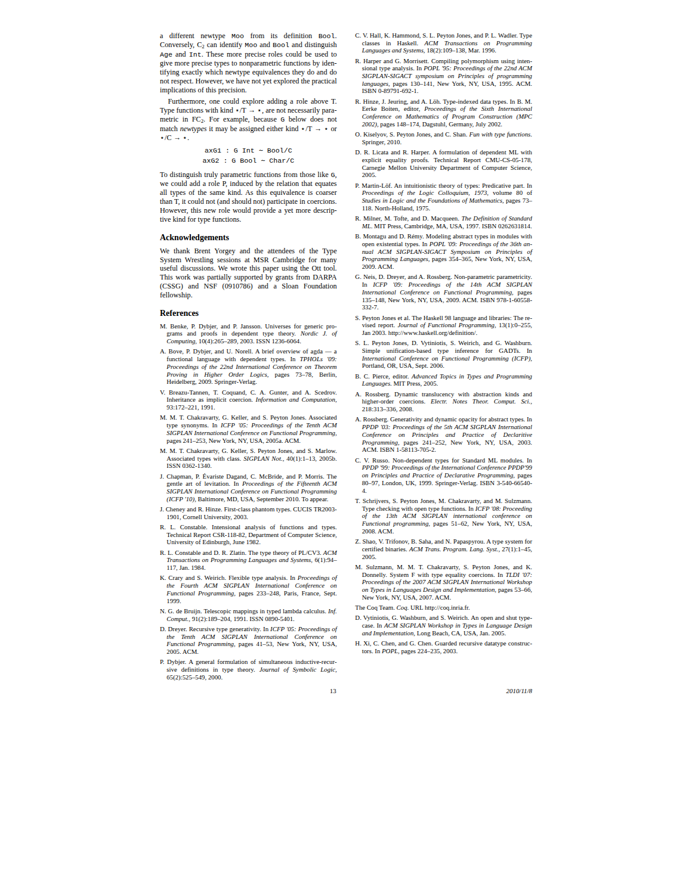a different newtype Moo from its definition Bool. Conversely, C2 can identify Moo and Bool and distinguish Age and Int. These more precise roles could be used to give more precise types to nonparametric functions by identifying exactly which newtype equivalences they do and do not respect. However, we have not yet explored the practical implications of this precision.
Furthermore, one could explore adding a role above T. Type functions with kind ⋆/T → ⋆, are not necessarily parametric in FC2. For example, because G below does not match newtypes it may be assigned either kind ⋆/T → ⋆ or ⋆/C → ⋆.
axG1 : G Int ∼ Bool/C
axG2 : G Bool ∼ Char/C
To distinguish truly parametric functions from those like G, we could add a role P, induced by the relation that equates all types of the same kind. As this equivalence is coarser than T, it could not (and should not) participate in coercions. However, this new role would provide a yet more descriptive kind for type functions.
Acknowledgements
We thank Brent Yorgey and the attendees of the Type System Wrestling sessions at MSR Cambridge for many useful discussions. We wrote this paper using the Ott tool. This work was partially supported by grants from DARPA (CSSG) and NSF (0910786) and a Sloan Foundation fellowship.
References
M. Benke, P. Dybjer, and P. Jansson. Universes for generic programs and proofs in dependent type theory. Nordic J. of Computing, 10(4):265–289, 2003. ISSN 1236-6064.
A. Bove, P. Dybjer, and U. Norell. A brief overview of agda — a functional language with dependent types. In TPHOLs '09: Proceedings of the 22nd International Conference on Theorem Proving in Higher Order Logics, pages 73–78, Berlin, Heidelberg, 2009. Springer-Verlag.
V. Breazu-Tannen, T. Coquand, C. A. Gunter, and A. Scedrov. Inheritance as implicit coercion. Information and Computation, 93:172–221, 1991.
M. M. T. Chakravarty, G. Keller, and S. Peyton Jones. Associated type synonyms. In ICFP '05: Proceedings of the Tenth ACM SIGPLAN International Conference on Functional Programming, pages 241–253, New York, NY, USA, 2005a. ACM.
M. M. T. Chakravarty, G. Keller, S. Peyton Jones, and S. Marlow. Associated types with class. SIGPLAN Not., 40(1):1–13, 2005b. ISSN 0362-1340.
J. Chapman, P. Évariste Dagand, C. McBride, and P. Morris. The gentle art of levitation. In Proceedings of the Fifteenth ACM SIGPLAN International Conference on Functional Programming (ICFP '10), Baltimore, MD, USA, September 2010. To appear.
J. Cheney and R. Hinze. First-class phantom types. CUCIS TR2003-1901, Cornell University, 2003.
R. L. Constable. Intensional analysis of functions and types. Technical Report CSR-118-82, Department of Computer Science, University of Edinburgh, June 1982.
R. L. Constable and D. R. Zlatin. The type theory of PL/CV3. ACM Transactions on Programming Languages and Systems, 6(1):94–117, Jan. 1984.
K. Crary and S. Weirich. Flexible type analysis. In Proceedings of the Fourth ACM SIGPLAN International Conference on Functional Programming, pages 233–248, Paris, France, Sept. 1999.
N. G. de Bruijn. Telescopic mappings in typed lambda calculus. Inf. Comput., 91(2):189–204, 1991. ISSN 0890-5401.
D. Dreyer. Recursive type generativity. In ICFP '05: Proceedings of the Tenth ACM SIGPLAN International Conference on Functional Programming, pages 41–53, New York, NY, USA, 2005. ACM.
P. Dybjer. A general formulation of simultaneous inductive-recursive definitions in type theory. Journal of Symbolic Logic, 65(2):525–549, 2000.
C. V. Hall, K. Hammond, S. L. Peyton Jones, and P. L. Wadler. Type classes in Haskell. ACM Transactions on Programming Languages and Systems, 18(2):109–138, Mar. 1996.
R. Harper and G. Morrisett. Compiling polymorphism using intensional type analysis. In POPL '95: Proceedings of the 22nd ACM SIGPLAN-SIGACT symposium on Principles of programming languages, pages 130–141, New York, NY, USA, 1995. ACM. ISBN 0-89791-692-1.
R. Hinze, J. Jeuring, and A. Löh. Type-indexed data types. In B. M. Eerke Boiten, editor, Proceedings of the Sixth International Conference on Mathematics of Program Construction (MPC 2002), pages 148–174, Dagstuhl, Germany, July 2002.
O. Kiselyov, S. Peyton Jones, and C. Shan. Fun with type functions. Springer, 2010.
D. R. Licata and R. Harper. A formulation of dependent ML with explicit equality proofs. Technical Report CMU-CS-05-178, Carnegie Mellon University Department of Computer Science, 2005.
P. Martin-Löf. An intuitionistic theory of types: Predicative part. In Proceedings of the Logic Colloquium, 1973, volume 80 of Studies in Logic and the Foundations of Mathematics, pages 73–118. North-Holland, 1975.
R. Milner, M. Tofte, and D. Macqueen. The Definition of Standard ML. MIT Press, Cambridge, MA, USA, 1997. ISBN 0262631814.
B. Montagu and D. Rémy. Modeling abstract types in modules with open existential types. In POPL '09: Proceedings of the 36th annual ACM SIGPLAN-SIGACT Symposium on Principles of Programming Languages, pages 354–365, New York, NY, USA, 2009. ACM.
G. Neis, D. Dreyer, and A. Rossberg. Non-parametric parametricity. In ICFP '09: Proceedings of the 14th ACM SIGPLAN International Conference on Functional Programming, pages 135–148, New York, NY, USA, 2009. ACM. ISBN 978-1-60558-332-7.
S. Peyton Jones et al. The Haskell 98 language and libraries: The revised report. Journal of Functional Programming, 13(1):0–255, Jan 2003. http://www.haskell.org/definition/.
S. L. Peyton Jones, D. Vytiniotis, S. Weirich, and G. Washburn. Simple unification-based type inference for GADTs. In International Conference on Functional Programming (ICFP), Portland, OR, USA, Sept. 2006.
B. C. Pierce, editor. Advanced Topics in Types and Programming Languages. MIT Press, 2005.
A. Rossberg. Dynamic translucency with abstraction kinds and higher-order coercions. Electr. Notes Theor. Comput. Sci., 218:313–336, 2008.
A. Rossberg. Generativity and dynamic opacity for abstract types. In PPDP '03: Proceedings of the 5th ACM SIGPLAN International Conference on Principles and Practice of Declaritive Programming, pages 241–252, New York, NY, USA, 2003. ACM. ISBN 1-58113-705-2.
C. V. Russo. Non-dependent types for Standard ML modules. In PPDP '99: Proceedings of the International Conference PPDP'99 on Principles and Practice of Declarative Programming, pages 80–97, London, UK, 1999. Springer-Verlag. ISBN 3-540-66540-4.
T. Schrijvers, S. Peyton Jones, M. Chakravarty, and M. Sulzmann. Type checking with open type functions. In ICFP '08: Proceeding of the 13th ACM SIGPLAN international conference on Functional programming, pages 51–62, New York, NY, USA, 2008. ACM.
Z. Shao, V. Trifonov, B. Saha, and N. Papaspyrou. A type system for certified binaries. ACM Trans. Program. Lang. Syst., 27(1):1–45, 2005.
M. Sulzmann, M. M. T. Chakravarty, S. Peyton Jones, and K. Donnelly. System F with type equality coercions. In TLDI '07: Proceedings of the 2007 ACM SIGPLAN International Workshop on Types in Languages Design and Implementation, pages 53–66, New York, NY, USA, 2007. ACM.
The Coq Team. Coq. URL http://coq.inria.fr.
D. Vytiniotis, G. Washburn, and S. Weirich. An open and shut typecase. In ACM SIGPLAN Workshop in Types in Language Design and Implementation, Long Beach, CA, USA, Jan. 2005.
H. Xi, C. Chen, and G. Chen. Guarded recursive datatype constructors. In POPL, pages 224–235, 2003.
13 2010/11/8